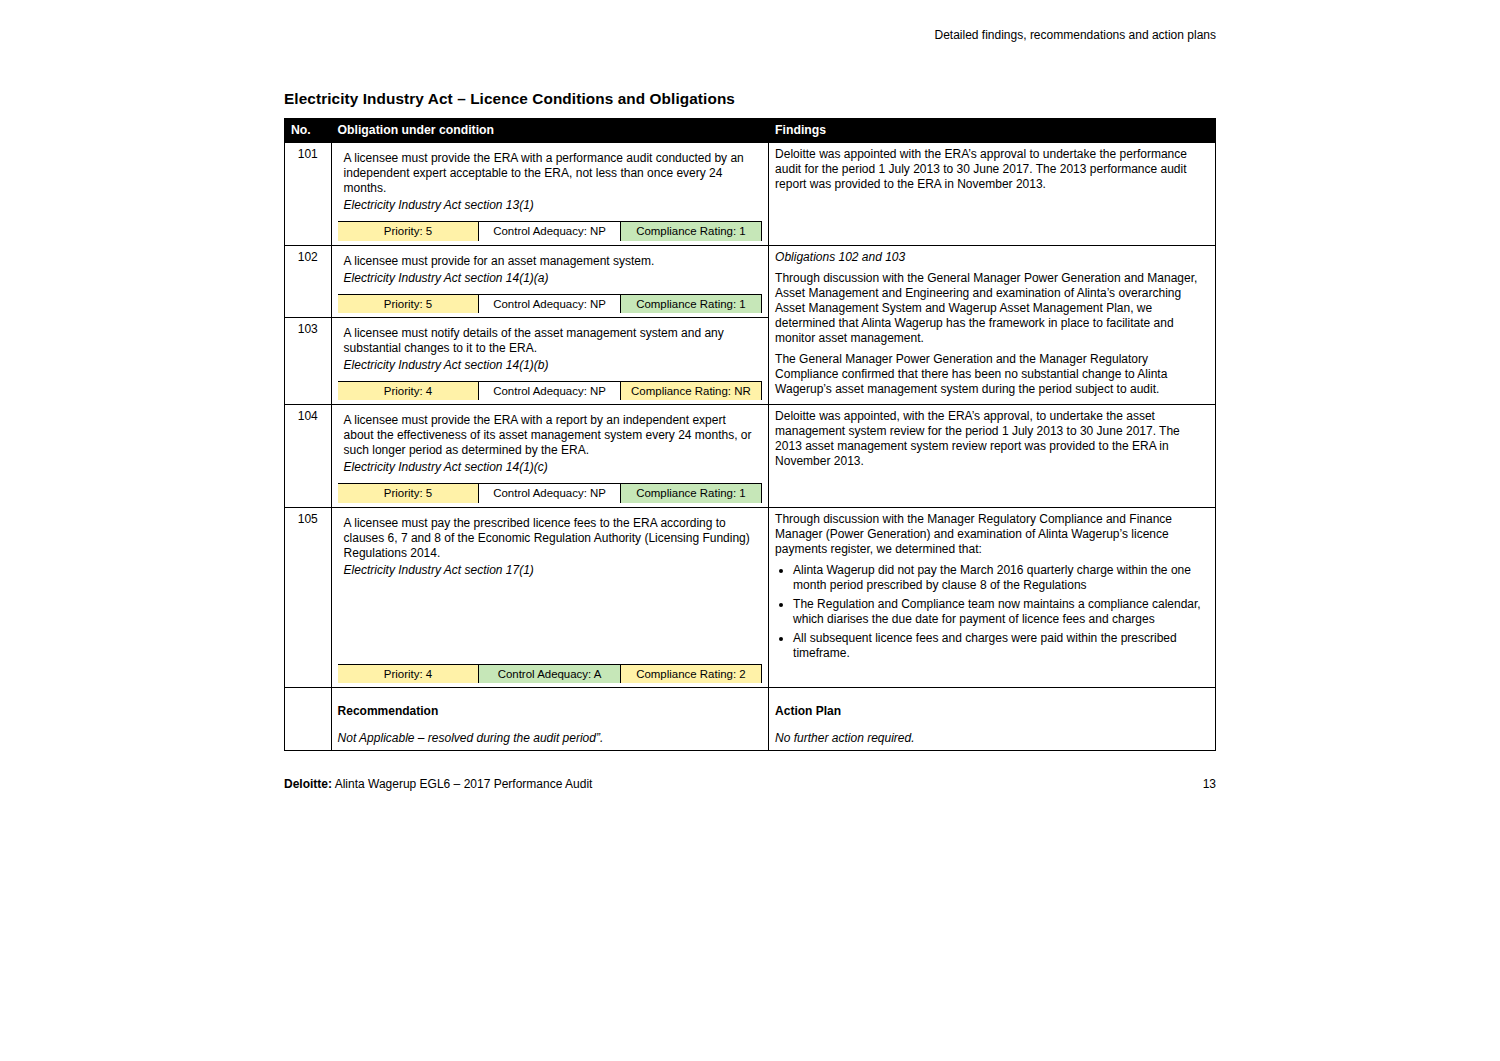Detailed findings, recommendations and action plans
Electricity Industry Act – Licence Conditions and Obligations
| No. | Obligation under condition | Findings |
| --- | --- | --- |
| 101 | A licensee must provide the ERA with a performance audit conducted by an independent expert acceptable to the ERA, not less than once every 24 months. Electricity Industry Act section 13(1) / Priority: 5 / Control Adequacy: NP / Compliance Rating: 1 / | Deloitte was appointed with the ERA’s approval to undertake the performance audit for the period 1 July 2013 to 30 June 2017. The 2013 performance audit report was provided to the ERA in November 2013. |
| 102 | A licensee must provide for an asset management system. Electricity Industry Act section 14(1)(a) / Priority: 5 / Control Adequacy: NP / Compliance Rating: 1 / | Obligations 102 and 103 Through discussion with the General Manager Power Generation and Manager, Asset Management and Engineering and examination of Alinta’s overarching Asset Management System and Wagerup Asset Management Plan, we determined that Alinta Wagerup has the framework in place to facilitate and monitor asset management. The General Manager Power Generation and the Manager Regulatory Compliance confirmed that there has been no substantial change to Alinta Wagerup’s asset management system during the period subject to audit. |
| 103 | A licensee must notify details of the asset management system and any substantial changes to it to the ERA. Electricity Industry Act section 14(1)(b) / Priority: 4 / Control Adequacy: NP / Compliance Rating: NR / |
| 104 | A licensee must provide the ERA with a report by an independent expert about the effectiveness of its asset management system every 24 months, or such longer period as determined by the ERA. Electricity Industry Act section 14(1)(c) / Priority: 5 / Control Adequacy: NP / Compliance Rating: 1 / | Deloitte was appointed, with the ERA’s approval, to undertake the asset management system review for the period 1 July 2013 to 30 June 2017. The 2013 asset management system review report was provided to the ERA in November 2013. |
| 105 | A licensee must pay the prescribed licence fees to the ERA according to clauses 6, 7 and 8 of the Economic Regulation Authority (Licensing Funding) Regulations 2014. Electricity Industry Act section 17(1) / Priority: 4 / Control Adequacy: A / Compliance Rating: 2 / | Through discussion with the Manager Regulatory Compliance and Finance Manager (Power Generation) and examination of Alinta Wagerup’s licence payments register, we determined that: Alinta Wagerup did not pay the March 2016 quarterly charge within the one month period prescribed by clause 8 of the Regulations The Regulation and Compliance team now maintains a compliance calendar, which diarises the due date for payment of licence fees and charges All subsequent licence fees and charges were paid within the prescribed timeframe. |
| | Recommendation Not Applicable – resolved during the audit period”. | Action Plan No further action required. |
Deloitte: Alinta Wagerup EGL6 – 2017 Performance Audit
13